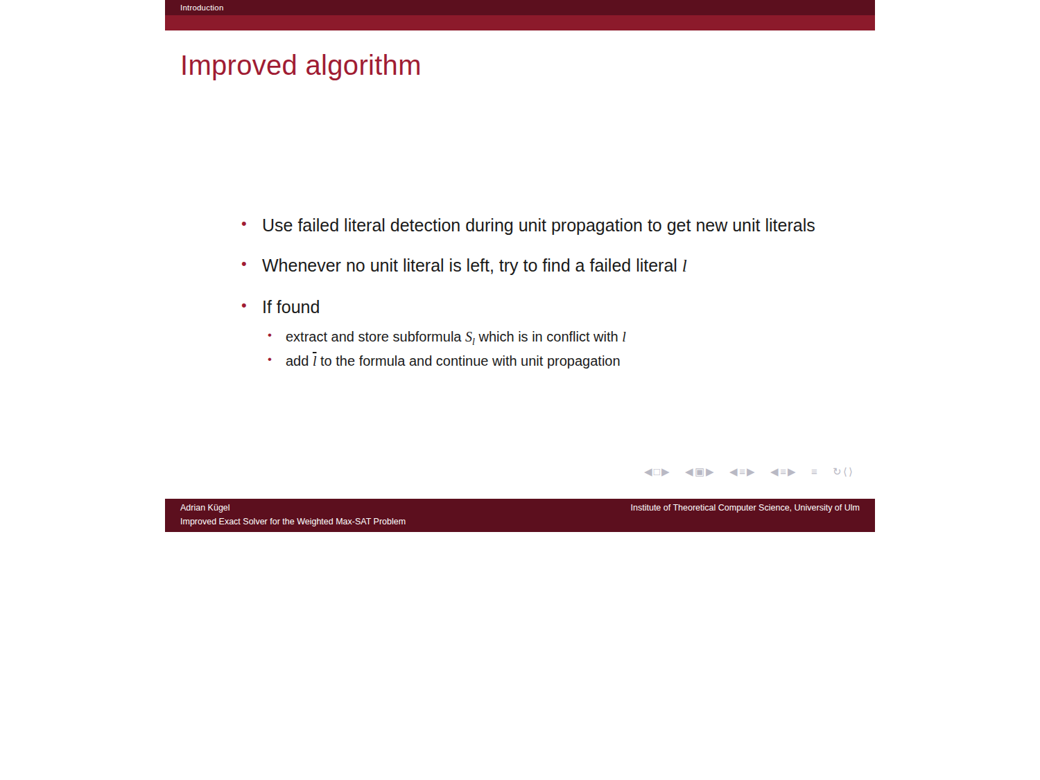Introduction
Improved algorithm
Use failed literal detection during unit propagation to get new unit literals
Whenever no unit literal is left, try to find a failed literal l
If found
extract and store subformula Sl which is in conflict with l
add l to the formula and continue with unit propagation
◀□▶ ◀▣▶ ◀≡▶ ◀≡▶ ≡ ↻⟨⟩
Adrian Kügel Institute of Theoretical Computer Science, University of Ulm
Improved Exact Solver for the Weighted Max-SAT Problem